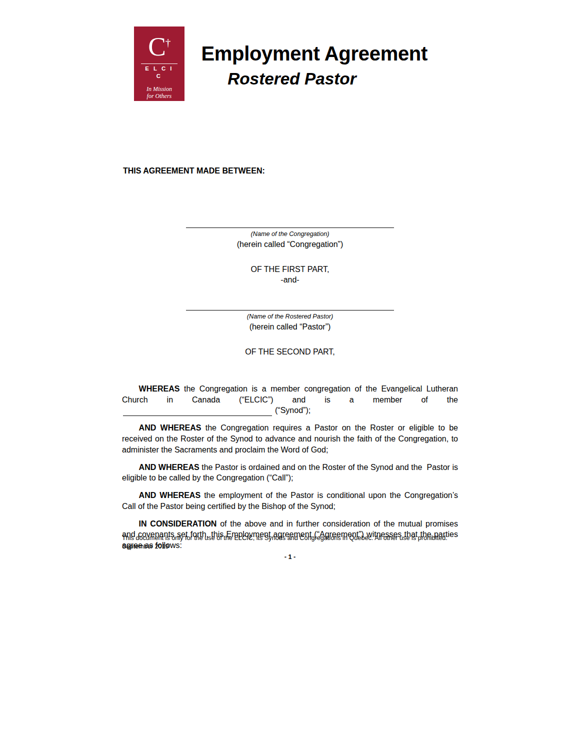C†
E L C I C
In Mission
for Others
Employment Agreement
Rostered Pastor
THIS AGREEMENT MADE BETWEEN:
(Name of the Congregation)
(herein called “Congregation”)
OF THE FIRST PART,
-and-
(Name of the Rostered Pastor)
(herein called “Pastor”)
OF THE SECOND PART,
WHEREAS the Congregation is a member congregation of the Evangelical Lutheran Church in Canada (“ELCIC”) and is a member of the (“Synod”);
AND WHEREAS the Congregation requires a Pastor on the Roster or eligible to be received on the Roster of the Synod to advance and nourish the faith of the Congregation, to administer the Sacraments and proclaim the Word of God;
AND WHEREAS the Pastor is ordained and on the Roster of the Synod and the Pastor is eligible to be called by the Congregation (“Call”);
AND WHEREAS the employment of the Pastor is conditional upon the Congregation’s Call of the Pastor being certified by the Bishop of the Synod;
IN CONSIDERATION of the above and in further consideration of the mutual promises and covenants set forth, this Employment agreement (“Agreement”) witnesses that the parties agree as follows:
This document is only for the use of the ELCIC, its Synods and Congregations in Quebec. All other use is prohibited. September 2019
- 1 -